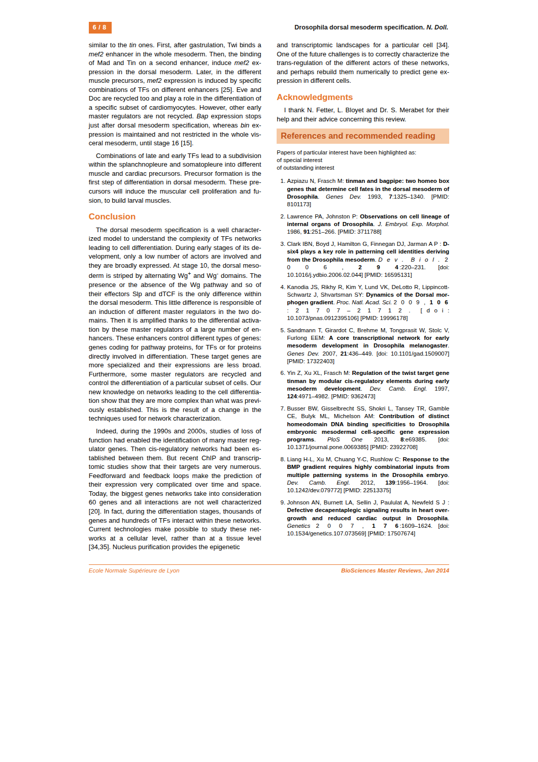6 / 8
Drosophila dorsal mesoderm specification. N. Doll.
similar to the tin ones. First, after gastrulation, Twi binds a mef2 enhancer in the whole mesoderm. Then, the binding of Mad and Tin on a second enhancer, induce mef2 expression in the dorsal mesoderm. Later, in the different muscle precursors, mef2 expression is induced by specific combinations of TFs on different enhancers [25]. Eve and Doc are recycled too and play a role in the differentiation of a specific subset of cardiomyocytes. However, other early master regulators are not recycled. Bap expression stops just after dorsal mesoderm specification, whereas bin expression is maintained and not restricted in the whole visceral mesoderm, until stage 16 [15].
Combinations of late and early TFs lead to a subdivision within the splanchnopleure and somatopleure into different muscle and cardiac precursors. Precursor formation is the first step of differentiation in dorsal mesoderm. These precursors will induce the muscular cell proliferation and fusion, to build larval muscles.
Conclusion
The dorsal mesoderm specification is a well characterized model to understand the complexity of TFs networks leading to cell differentiation. During early stages of its development, only a low number of actors are involved and they are broadly expressed. At stage 10, the dorsal mesoderm is striped by alternating Wg+ and Wg- domains. The presence or the absence of the Wg pathway and so of their effectors Slp and dTCF is the only difference within the dorsal mesoderm. This little difference is responsible of an induction of different master regulators in the two domains. Then it is amplified thanks to the differential activation by these master regulators of a large number of enhancers. These enhancers control different types of genes: genes coding for pathway proteins, for TFs or for proteins directly involved in differentiation. These target genes are more specialized and their expressions are less broad. Furthermore, some master regulators are recycled and control the differentiation of a particular subset of cells. Our new knowledge on networks leading to the cell differentiation show that they are more complex than what was previously established. This is the result of a change in the techniques used for network characterization.
Indeed, during the 1990s and 2000s, studies of loss of function had enabled the identification of many master regulator genes. Then cis-regulatory networks had been established between them. But recent ChIP and transcriptomic studies show that their targets are very numerous. Feedforward and feedback loops make the prediction of their expression very complicated over time and space. Today, the biggest genes networks take into consideration 60 genes and all interactions are not well characterized [20]. In fact, during the differentiation stages, thousands of genes and hundreds of TFs interact within these networks. Current technologies make possible to study these networks at a cellular level, rather than at a tissue level [34,35]. Nucleus purification provides the epigenetic
and transcriptomic landscapes for a particular cell [34]. One of the future challenges is to correctly characterize the trans-regulation of the different actors of these networks, and perhaps rebuild them numerically to predict gene expression in different cells.
Acknowledgments
I thank N. Fetter, L. Bloyet and Dr. S. Merabet for their help and their advice concerning this review.
References and recommended reading
Papers of particular interest have been highlighted as:
of special interest
of outstanding interest
Azpiazu N, Frasch M: tinman and bagpipe: two homeo box genes that determine cell fates in the dorsal mesoderm of Drosophila. Genes Dev. 1993, 7:1325–1340. [PMID: 8101173]
Lawrence PA, Johnston P: Observations on cell lineage of internal organs of Drosophila. J. Embryol. Exp. Morphol. 1986, 91:251–266. [PMID: 3711788]
Clark IBN, Boyd J, Hamilton G, Finnegan DJ, Jarman A P : D-six4 plays a key role in patterning cell identities deriving from the Drosophila mesoderm. D e v . B i o l . 2 0 0 6 , 2 9 4:220–231. [doi: 10.1016/j.ydbio.2006.02.044] [PMID: 16595131]
Kanodia JS, Rikhy R, Kim Y, Lund VK, DeLotto R, Lippincott-Schwartz J, Shvartsman SY: Dynamics of the Dorsal morphogen gradient. Proc. Natl. Acad. Sci. 2 0 0 9 , 1 0 6 : 2 1 7 0 7 – 2 1 7 1 2 . [ d o i : 10.1073/pnas.0912395106] [PMID: 19996178]
Sandmann T, Girardot C, Brehme M, Tongprasit W, Stolc V, Furlong EEM: A core transcriptional network for early mesoderm development in Drosophila melanogaster. Genes Dev. 2007, 21:436–449. [doi: 10.1101/gad.1509007] [PMID: 17322403]
Yin Z, Xu XL, Frasch M: Regulation of the twist target gene tinman by modular cis-regulatory elements during early mesoderm development. Dev. Camb. Engl. 1997, 124:4971–4982. [PMID: 9362473]
Busser BW, Gisselbrecht SS, Shokri L, Tansey TR, Gamble CE, Bulyk ML, Michelson AM: Contribution of distinct homeodomain DNA binding specificities to Drosophila embryonic mesodermal cell-specific gene expression programs. PloS One 2013, 8:e69385. [doi: 10.1371/journal.pone.0069385] [PMID: 23922708]
Liang H-L, Xu M, Chuang Y-C, Rushlow C: Response to the BMP gradient requires highly combinatorial inputs from multiple patterning systems in the Drosophila embryo. Dev. Camb. Engl. 2012, 139:1956–1964. [doi: 10.1242/dev.079772] [PMID: 22513375]
Johnson AN, Burnett LA, Sellin J, Paululat A, Newfeld S J : Defective decapentaplegic signaling results in heart overgrowth and reduced cardiac output in Drosophila. Genetics 2 0 0 7 , 1 7 6:1609–1624. [doi: 10.1534/genetics.107.073569] [PMID: 17507674]
Ecole Normale Supérieure de Lyon
BioSciences Master Reviews, Jan 2014